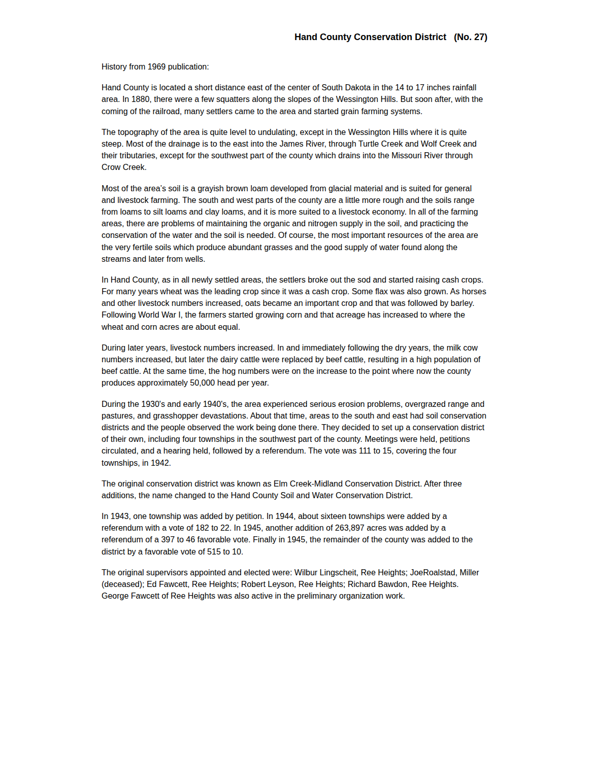Hand County Conservation District (No. 27)
History from 1969 publication:
Hand County is located a short distance east of the center of South Dakota in the 14 to 17 inches rainfall area. In 1880, there were a few squatters along the slopes of the Wessington Hills. But soon after, with the coming of the railroad, many settlers came to the area and started grain farming systems.
The topography of the area is quite level to undulating, except in the Wessington Hills where it is quite steep. Most of the drainage is to the east into the James River, through Turtle Creek and Wolf Creek and their tributaries, except for the southwest part of the county which drains into the Missouri River through Crow Creek.
Most of the area’s soil is a grayish brown loam developed from glacial material and is suited for general and livestock farming. The south and west parts of the county are a little more rough and the soils range from loams to silt loams and clay loams, and it is more suited to a livestock economy. In all of the farming areas, there are problems of maintaining the organic and nitrogen supply in the soil, and practicing the conservation of the water and the soil is needed. Of course, the most important resources of the area are the very fertile soils which produce abundant grasses and the good supply of water found along the streams and later from wells.
In Hand County, as in all newly settled areas, the settlers broke out the sod and started raising cash crops. For many years wheat was the leading crop since it was a cash crop. Some flax was also grown. As horses and other livestock numbers increased, oats became an important crop and that was followed by barley. Following World War I, the farmers started growing corn and that acreage has increased to where the wheat and corn acres are about equal.
During later years, livestock numbers increased. In and immediately following the dry years, the milk cow numbers increased, but later the dairy cattle were replaced by beef cattle, resulting in a high population of beef cattle. At the same time, the hog numbers were on the increase to the point where now the county produces approximately 50,000 head per year.
During the 1930's and early 1940's, the area experienced serious erosion problems, overgrazed range and pastures, and grasshopper devastations. About that time, areas to the south and east had soil conservation districts and the people observed the work being done there. They decided to set up a conservation district of their own, including four townships in the southwest part of the county. Meetings were held, petitions circulated, and a hearing held, followed by a referendum. The vote was 111 to 15, covering the four townships, in 1942.
The original conservation district was known as Elm Creek-Midland Conservation District. After three additions, the name changed to the Hand County Soil and Water Conservation District.
In 1943, one township was added by petition. In 1944, about sixteen townships were added by a referendum with a vote of 182 to 22. In 1945, another addition of 263,897 acres was added by a referendum of a 397 to 46 favorable vote. Finally in 1945, the remainder of the county was added to the district by a favorable vote of 515 to 10.
The original supervisors appointed and elected were: Wilbur Lingscheit, Ree Heights; JoeRoalstad, Miller (deceased); Ed Fawcett, Ree Heights; Robert Leyson, Ree Heights; Richard Bawdon, Ree Heights. George Fawcett of Ree Heights was also active in the preliminary organization work.